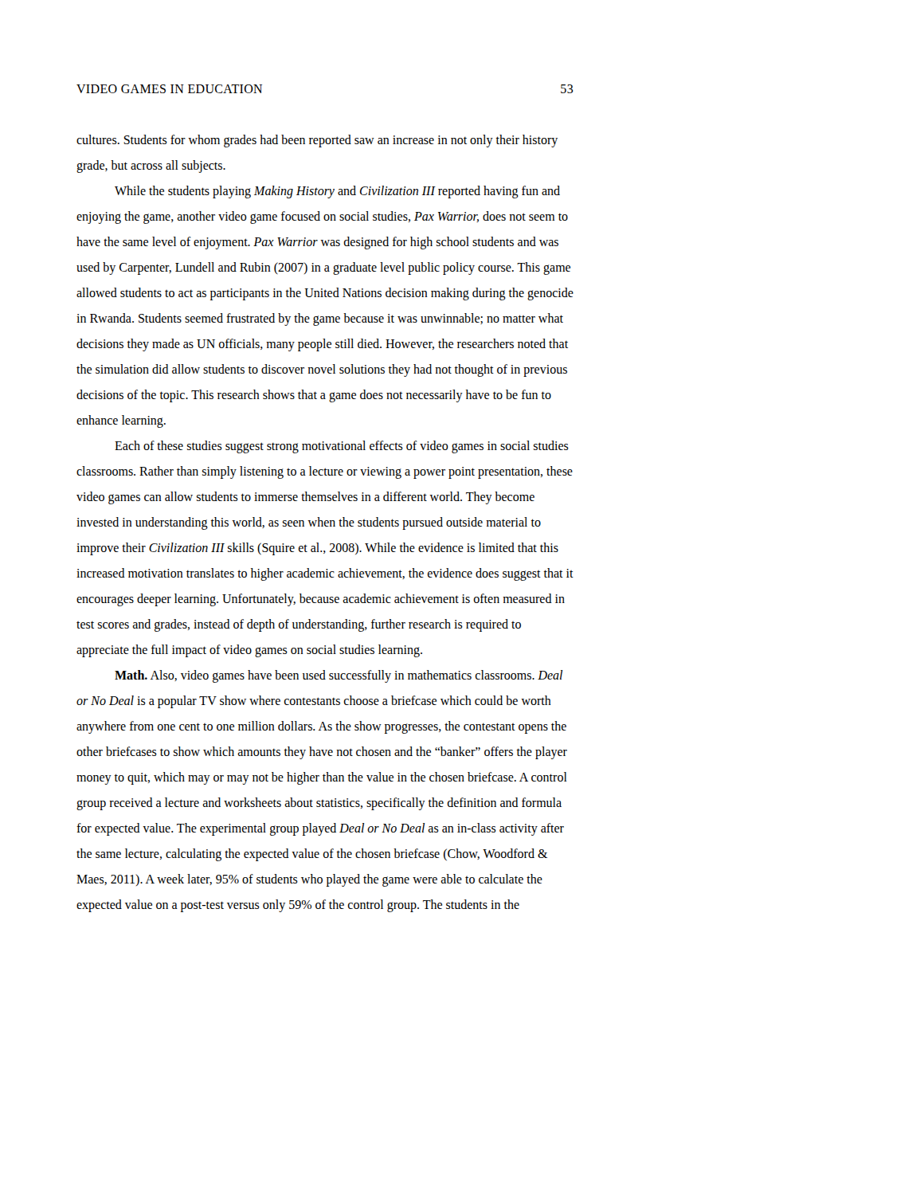Video Games in Education 53
cultures. Students for whom grades had been reported saw an increase in not only their history grade, but across all subjects.
While the students playing Making History and Civilization III reported having fun and enjoying the game, another video game focused on social studies, Pax Warrior, does not seem to have the same level of enjoyment. Pax Warrior was designed for high school students and was used by Carpenter, Lundell and Rubin (2007) in a graduate level public policy course. This game allowed students to act as participants in the United Nations decision making during the genocide in Rwanda. Students seemed frustrated by the game because it was unwinnable; no matter what decisions they made as UN officials, many people still died. However, the researchers noted that the simulation did allow students to discover novel solutions they had not thought of in previous decisions of the topic. This research shows that a game does not necessarily have to be fun to enhance learning.
Each of these studies suggest strong motivational effects of video games in social studies classrooms. Rather than simply listening to a lecture or viewing a power point presentation, these video games can allow students to immerse themselves in a different world. They become invested in understanding this world, as seen when the students pursued outside material to improve their Civilization III skills (Squire et al., 2008). While the evidence is limited that this increased motivation translates to higher academic achievement, the evidence does suggest that it encourages deeper learning. Unfortunately, because academic achievement is often measured in test scores and grades, instead of depth of understanding, further research is required to appreciate the full impact of video games on social studies learning.
Math. Also, video games have been used successfully in mathematics classrooms. Deal or No Deal is a popular TV show where contestants choose a briefcase which could be worth anywhere from one cent to one million dollars. As the show progresses, the contestant opens the other briefcases to show which amounts they have not chosen and the “banker” offers the player money to quit, which may or may not be higher than the value in the chosen briefcase. A control group received a lecture and worksheets about statistics, specifically the definition and formula for expected value. The experimental group played Deal or No Deal as an in-class activity after the same lecture, calculating the expected value of the chosen briefcase (Chow, Woodford & Maes, 2011). A week later, 95% of students who played the game were able to calculate the expected value on a post-test versus only 59% of the control group. The students in the